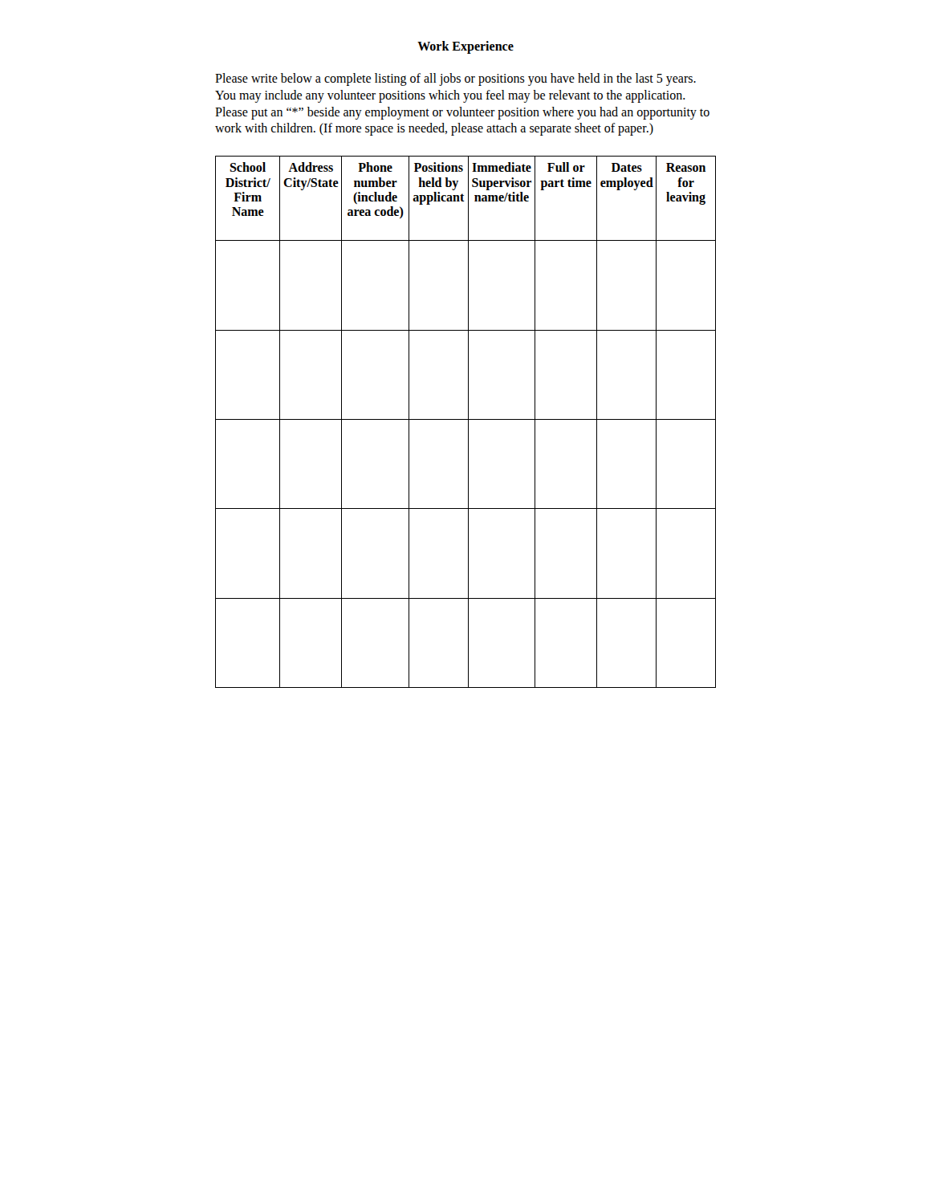Work Experience
Please write below a complete listing of all jobs or positions you have held in the last 5 years. You may include any volunteer positions which you feel may be relevant to the application. Please put an “*” beside any employment or volunteer position where you had an opportunity to work with children. (If more space is needed, please attach a separate sheet of paper.)
| School District/ Firm Name | Address City/State | Phone number (include area code) | Positions held by applicant | Immediate Supervisor name/title | Full or part time | Dates employed | Reason for leaving |
| --- | --- | --- | --- | --- | --- | --- | --- |